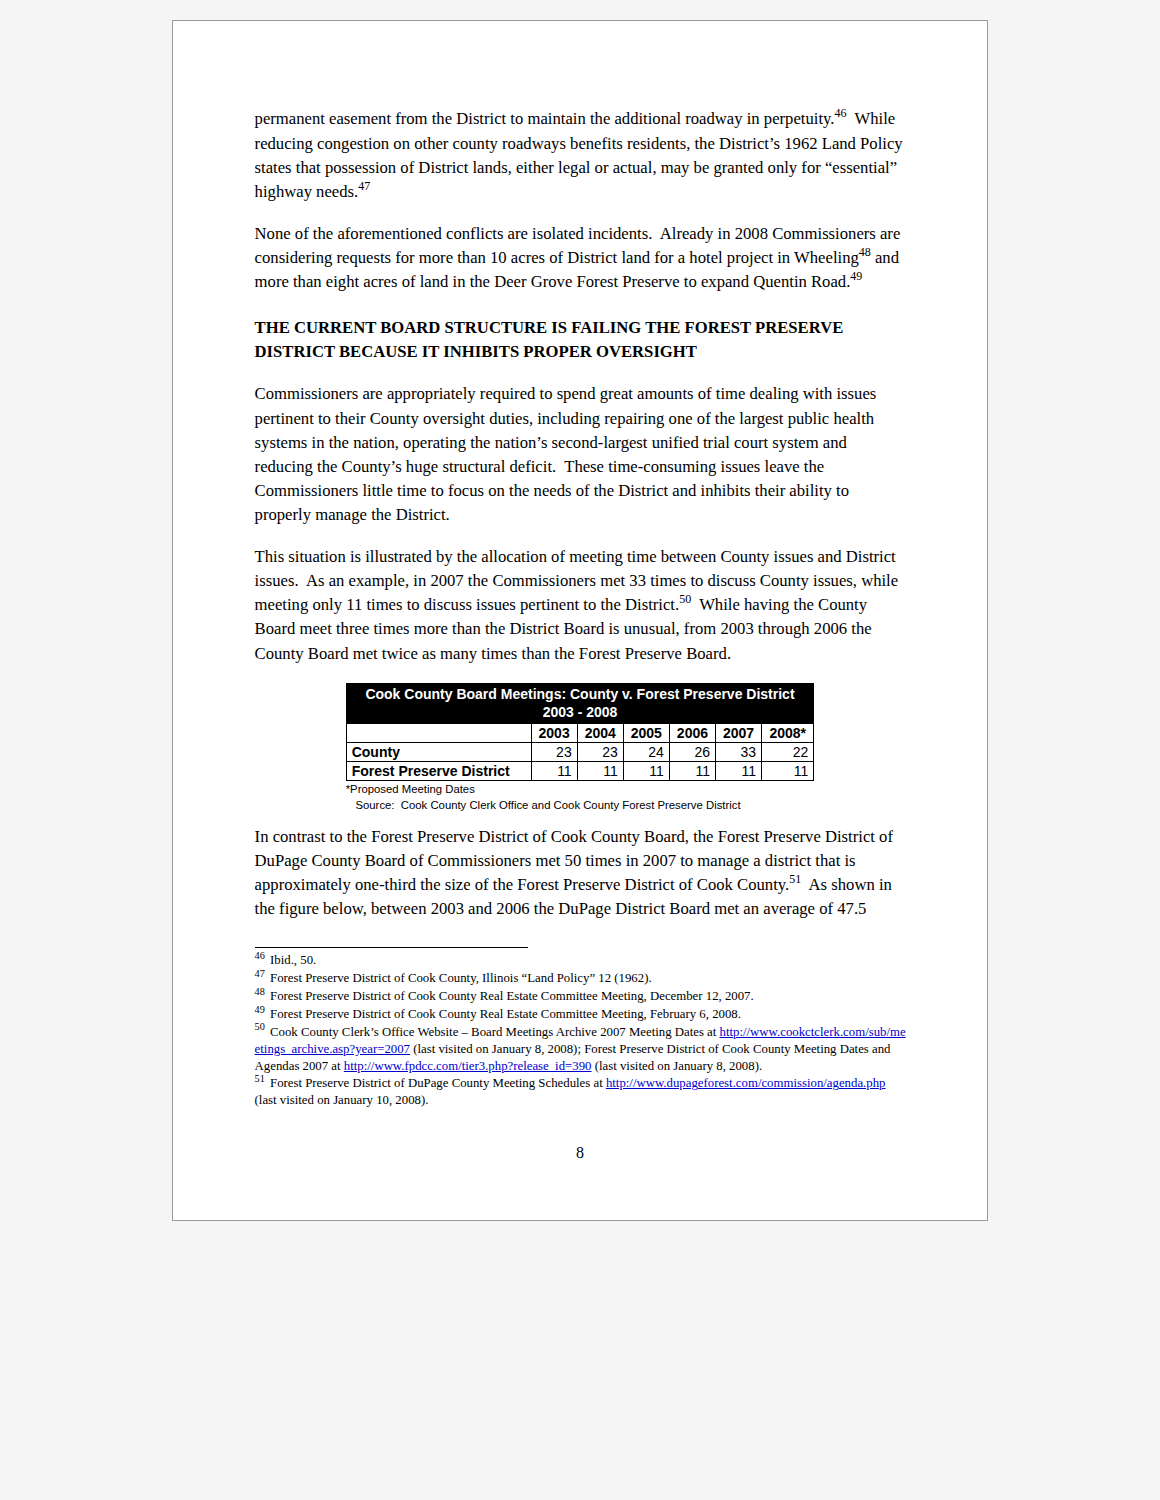permanent easement from the District to maintain the additional roadway in perpetuity.46 While reducing congestion on other county roadways benefits residents, the District’s 1962 Land Policy states that possession of District lands, either legal or actual, may be granted only for “essential” highway needs.47
None of the aforementioned conflicts are isolated incidents. Already in 2008 Commissioners are considering requests for more than 10 acres of District land for a hotel project in Wheeling48 and more than eight acres of land in the Deer Grove Forest Preserve to expand Quentin Road.49
THE CURRENT BOARD STRUCTURE IS FAILING THE FOREST PRESERVE DISTRICT BECAUSE IT INHIBITS PROPER OVERSIGHT
Commissioners are appropriately required to spend great amounts of time dealing with issues pertinent to their County oversight duties, including repairing one of the largest public health systems in the nation, operating the nation’s second-largest unified trial court system and reducing the County’s huge structural deficit. These time-consuming issues leave the Commissioners little time to focus on the needs of the District and inhibits their ability to properly manage the District.
This situation is illustrated by the allocation of meeting time between County issues and District issues. As an example, in 2007 the Commissioners met 33 times to discuss County issues, while meeting only 11 times to discuss issues pertinent to the District.50 While having the County Board meet three times more than the District Board is unusual, from 2003 through 2006 the County Board met twice as many times than the Forest Preserve Board.
| Cook County Board Meetings: County v. Forest Preserve District 2003 - 2008 |
| --- |
| | 2003 | 2004 | 2005 | 2006 | 2007 | 2008* |
| County | 23 | 23 | 24 | 26 | 33 | 22 |
| Forest Preserve District | 11 | 11 | 11 | 11 | 11 | 11 |
*Proposed Meeting Dates
Source: Cook County Clerk Office and Cook County Forest Preserve District
In contrast to the Forest Preserve District of Cook County Board, the Forest Preserve District of DuPage County Board of Commissioners met 50 times in 2007 to manage a district that is approximately one-third the size of the Forest Preserve District of Cook County.51 As shown in the figure below, between 2003 and 2006 the DuPage District Board met an average of 47.5
46 Ibid., 50.
47 Forest Preserve District of Cook County, Illinois “Land Policy” 12 (1962).
48 Forest Preserve District of Cook County Real Estate Committee Meeting, December 12, 2007.
49 Forest Preserve District of Cook County Real Estate Committee Meeting, February 6, 2008.
50 Cook County Clerk’s Office Website – Board Meetings Archive 2007 Meeting Dates at http://www.cookctclerk.com/sub/meetings_archive.asp?year=2007 (last visited on January 8, 2008); Forest Preserve District of Cook County Meeting Dates and Agendas 2007 at http://www.fpdcc.com/tier3.php?release_id=390 (last visited on January 8, 2008).
51 Forest Preserve District of DuPage County Meeting Schedules at http://www.dupageforest.com/commission/agenda.php (last visited on January 10, 2008).
8